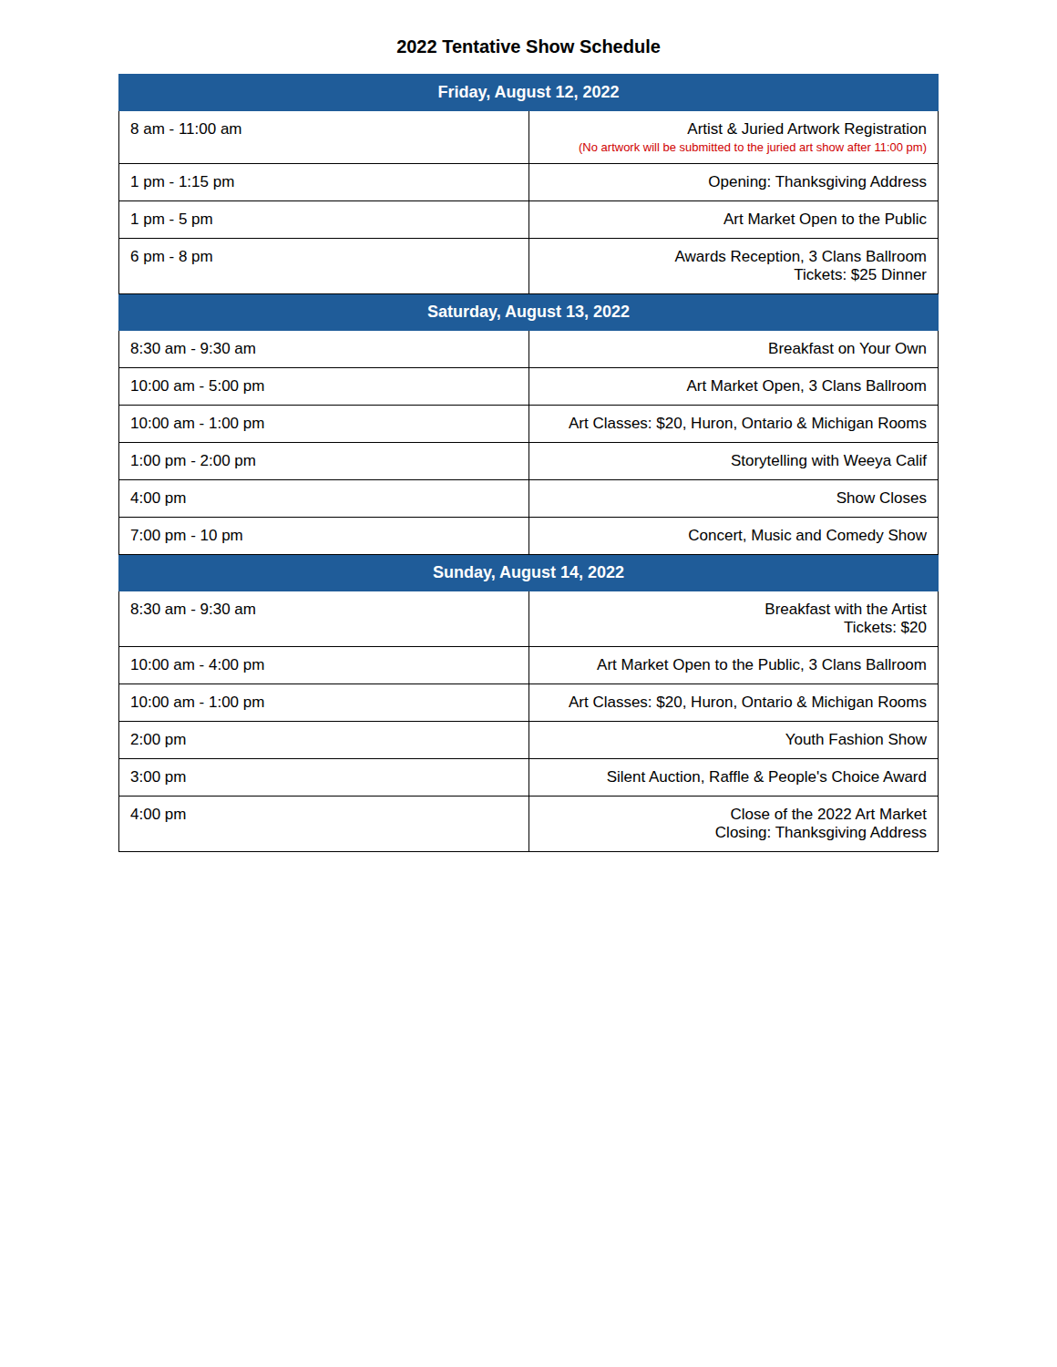2022 Tentative Show Schedule
| Friday, August 12, 2022 |
| 8 am - 11:00 am | Artist & Juried Artwork Registration (No artwork will be submitted to the juried art show after 11:00 pm) |
| 1 pm - 1:15 pm | Opening: Thanksgiving Address |
| 1 pm - 5 pm | Art Market Open to the Public |
| 6 pm - 8 pm | Awards Reception, 3 Clans Ballroom Tickets: $25 Dinner |
| Saturday, August 13, 2022 |
| 8:30 am - 9:30 am | Breakfast on Your Own |
| 10:00 am - 5:00 pm | Art Market Open, 3 Clans Ballroom |
| 10:00 am - 1:00 pm | Art Classes: $20, Huron, Ontario & Michigan Rooms |
| 1:00 pm - 2:00 pm | Storytelling with Weeya Calif |
| 4:00 pm | Show Closes |
| 7:00 pm - 10 pm | Concert, Music and Comedy Show |
| Sunday, August 14, 2022 |
| 8:30 am - 9:30 am | Breakfast with the Artist Tickets: $20 |
| 10:00 am - 4:00 pm | Art Market Open to the Public, 3 Clans Ballroom |
| 10:00 am - 1:00 pm | Art Classes: $20, Huron, Ontario & Michigan Rooms |
| 2:00 pm | Youth Fashion Show |
| 3:00 pm | Silent Auction, Raffle & People's Choice Award |
| 4:00 pm | Close of the 2022 Art Market Closing: Thanksgiving Address |